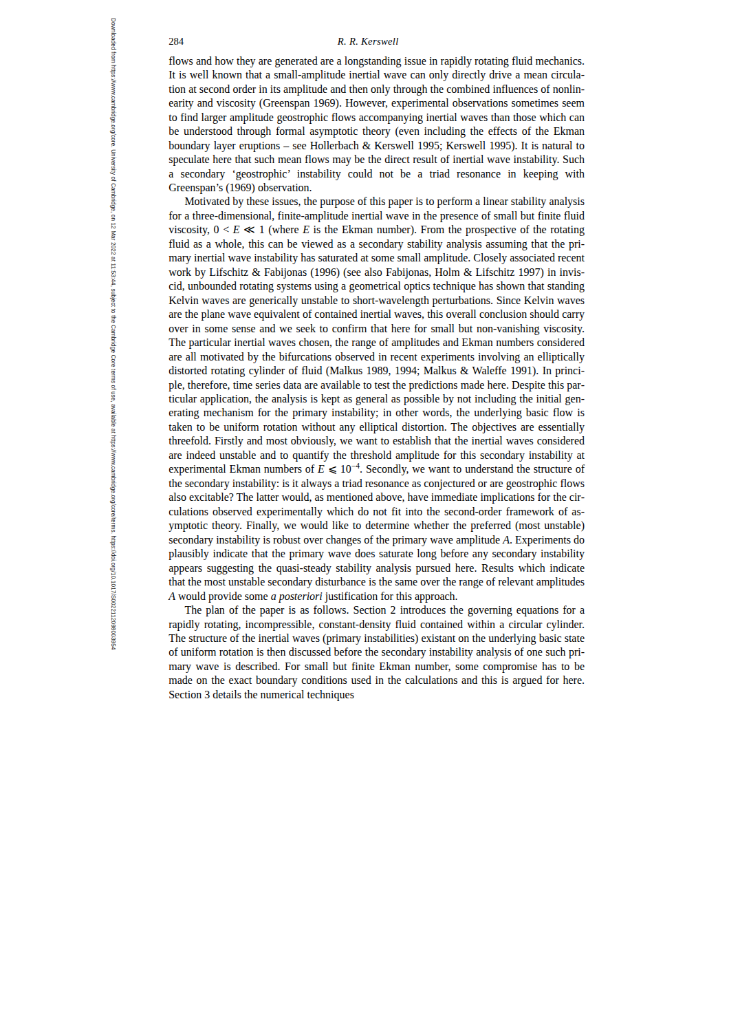Downloaded from https://www.cambridge.org/core. University of Cambridge, on 12 Mar 2022 at 11:53:44, subject to the Cambridge Core terms of use, available at https://www.cambridge.org/core/terms. https://doi.org/10.1017/S0022112098003954
284
R. R. Kerswell
flows and how they are generated are a longstanding issue in rapidly rotating fluid mechanics. It is well known that a small-amplitude inertial wave can only directly drive a mean circulation at second order in its amplitude and then only through the combined influences of nonlinearity and viscosity (Greenspan 1969). However, experimental observations sometimes seem to find larger amplitude geostrophic flows accompanying inertial waves than those which can be understood through formal asymptotic theory (even including the effects of the Ekman boundary layer eruptions – see Hollerbach & Kerswell 1995; Kerswell 1995). It is natural to speculate here that such mean flows may be the direct result of inertial wave instability. Such a secondary ‘geostrophic’ instability could not be a triad resonance in keeping with Greenspan’s (1969) observation.
Motivated by these issues, the purpose of this paper is to perform a linear stability analysis for a three-dimensional, finite-amplitude inertial wave in the presence of small but finite fluid viscosity, 0 < E ≪ 1 (where E is the Ekman number). From the prospective of the rotating fluid as a whole, this can be viewed as a secondary stability analysis assuming that the primary inertial wave instability has saturated at some small amplitude. Closely associated recent work by Lifschitz & Fabijonas (1996) (see also Fabijonas, Holm & Lifschitz 1997) in inviscid, unbounded rotating systems using a geometrical optics technique has shown that standing Kelvin waves are generically unstable to short-wavelength perturbations. Since Kelvin waves are the plane wave equivalent of contained inertial waves, this overall conclusion should carry over in some sense and we seek to confirm that here for small but non-vanishing viscosity. The particular inertial waves chosen, the range of amplitudes and Ekman numbers considered are all motivated by the bifurcations observed in recent experiments involving an elliptically distorted rotating cylinder of fluid (Malkus 1989, 1994; Malkus & Waleffe 1991). In principle, therefore, time series data are available to test the predictions made here. Despite this particular application, the analysis is kept as general as possible by not including the initial generating mechanism for the primary instability; in other words, the underlying basic flow is taken to be uniform rotation without any elliptical distortion. The objectives are essentially threefold. Firstly and most obviously, we want to establish that the inertial waves considered are indeed unstable and to quantify the threshold amplitude for this secondary instability at experimental Ekman numbers of E ⩽ 10−4. Secondly, we want to understand the structure of the secondary instability: is it always a triad resonance as conjectured or are geostrophic flows also excitable? The latter would, as mentioned above, have immediate implications for the circulations observed experimentally which do not fit into the second-order framework of asymptotic theory. Finally, we would like to determine whether the preferred (most unstable) secondary instability is robust over changes of the primary wave amplitude A. Experiments do plausibly indicate that the primary wave does saturate long before any secondary instability appears suggesting the quasi-steady stability analysis pursued here. Results which indicate that the most unstable secondary disturbance is the same over the range of relevant amplitudes A would provide some a posteriori justification for this approach.
The plan of the paper is as follows. Section 2 introduces the governing equations for a rapidly rotating, incompressible, constant-density fluid contained within a circular cylinder. The structure of the inertial waves (primary instabilities) existant on the underlying basic state of uniform rotation is then discussed before the secondary instability analysis of one such primary wave is described. For small but finite Ekman number, some compromise has to be made on the exact boundary conditions used in the calculations and this is argued for here. Section 3 details the numerical techniques